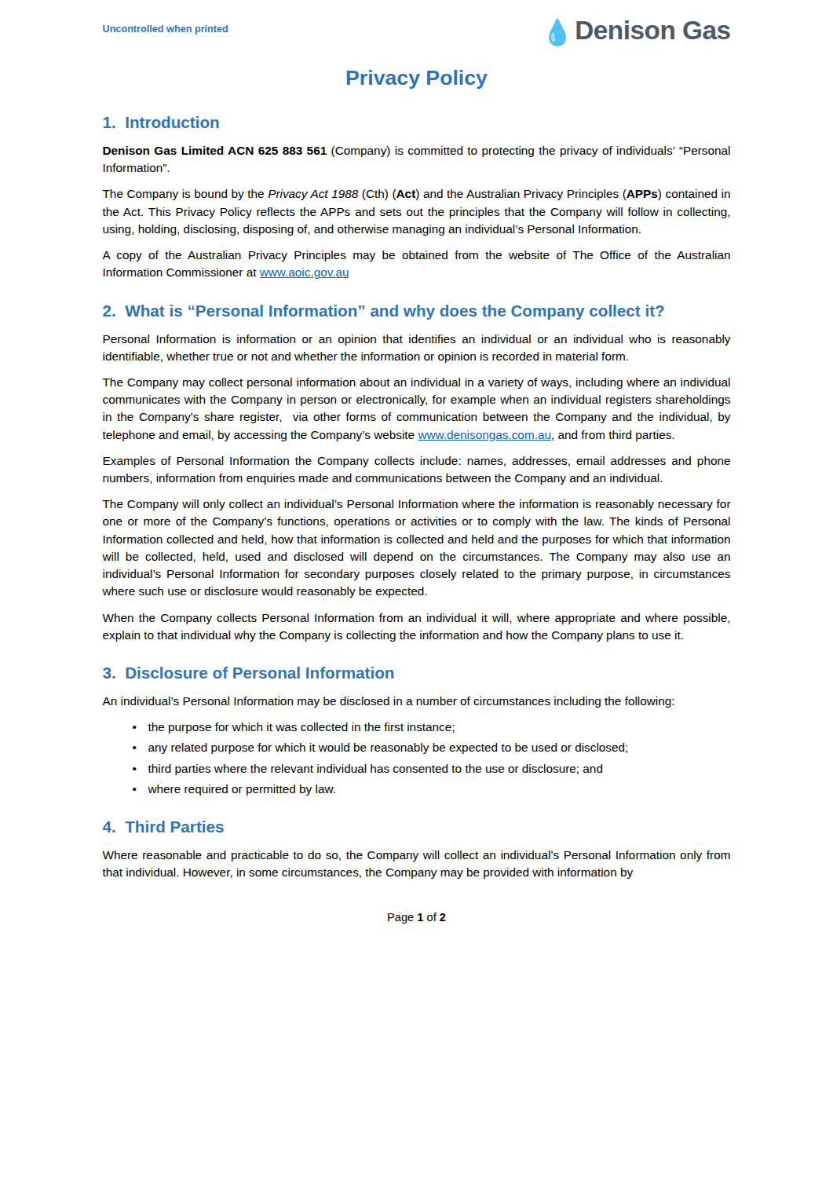💧Denison Gas
Uncontrolled when printed
Privacy Policy
1. Introduction
Denison Gas Limited ACN 625 883 561 (Company) is committed to protecting the privacy of individuals’ “Personal Information”.
The Company is bound by the Privacy Act 1988 (Cth) (Act) and the Australian Privacy Principles (APPs) contained in the Act. This Privacy Policy reflects the APPs and sets out the principles that the Company will follow in collecting, using, holding, disclosing, disposing of, and otherwise managing an individual’s Personal Information.
A copy of the Australian Privacy Principles may be obtained from the website of The Office of the Australian Information Commissioner at www.aoic.gov.au
2. What is “Personal Information” and why does the Company collect it?
Personal Information is information or an opinion that identifies an individual or an individual who is reasonably identifiable, whether true or not and whether the information or opinion is recorded in material form.
The Company may collect personal information about an individual in a variety of ways, including where an individual communicates with the Company in person or electronically, for example when an individual registers shareholdings in the Company’s share register, via other forms of communication between the Company and the individual, by telephone and email, by accessing the Company’s website www.denisongas.com.au, and from third parties.
Examples of Personal Information the Company collects include: names, addresses, email addresses and phone numbers, information from enquiries made and communications between the Company and an individual.
The Company will only collect an individual’s Personal Information where the information is reasonably necessary for one or more of the Company’s functions, operations or activities or to comply with the law. The kinds of Personal Information collected and held, how that information is collected and held and the purposes for which that information will be collected, held, used and disclosed will depend on the circumstances. The Company may also use an individual’s Personal Information for secondary purposes closely related to the primary purpose, in circumstances where such use or disclosure would reasonably be expected.
When the Company collects Personal Information from an individual it will, where appropriate and where possible, explain to that individual why the Company is collecting the information and how the Company plans to use it.
3. Disclosure of Personal Information
An individual’s Personal Information may be disclosed in a number of circumstances including the following:
the purpose for which it was collected in the first instance;
any related purpose for which it would be reasonably be expected to be used or disclosed;
third parties where the relevant individual has consented to the use or disclosure; and
where required or permitted by law.
4. Third Parties
Where reasonable and practicable to do so, the Company will collect an individual’s Personal Information only from that individual. However, in some circumstances, the Company may be provided with information by
Page 1 of 2